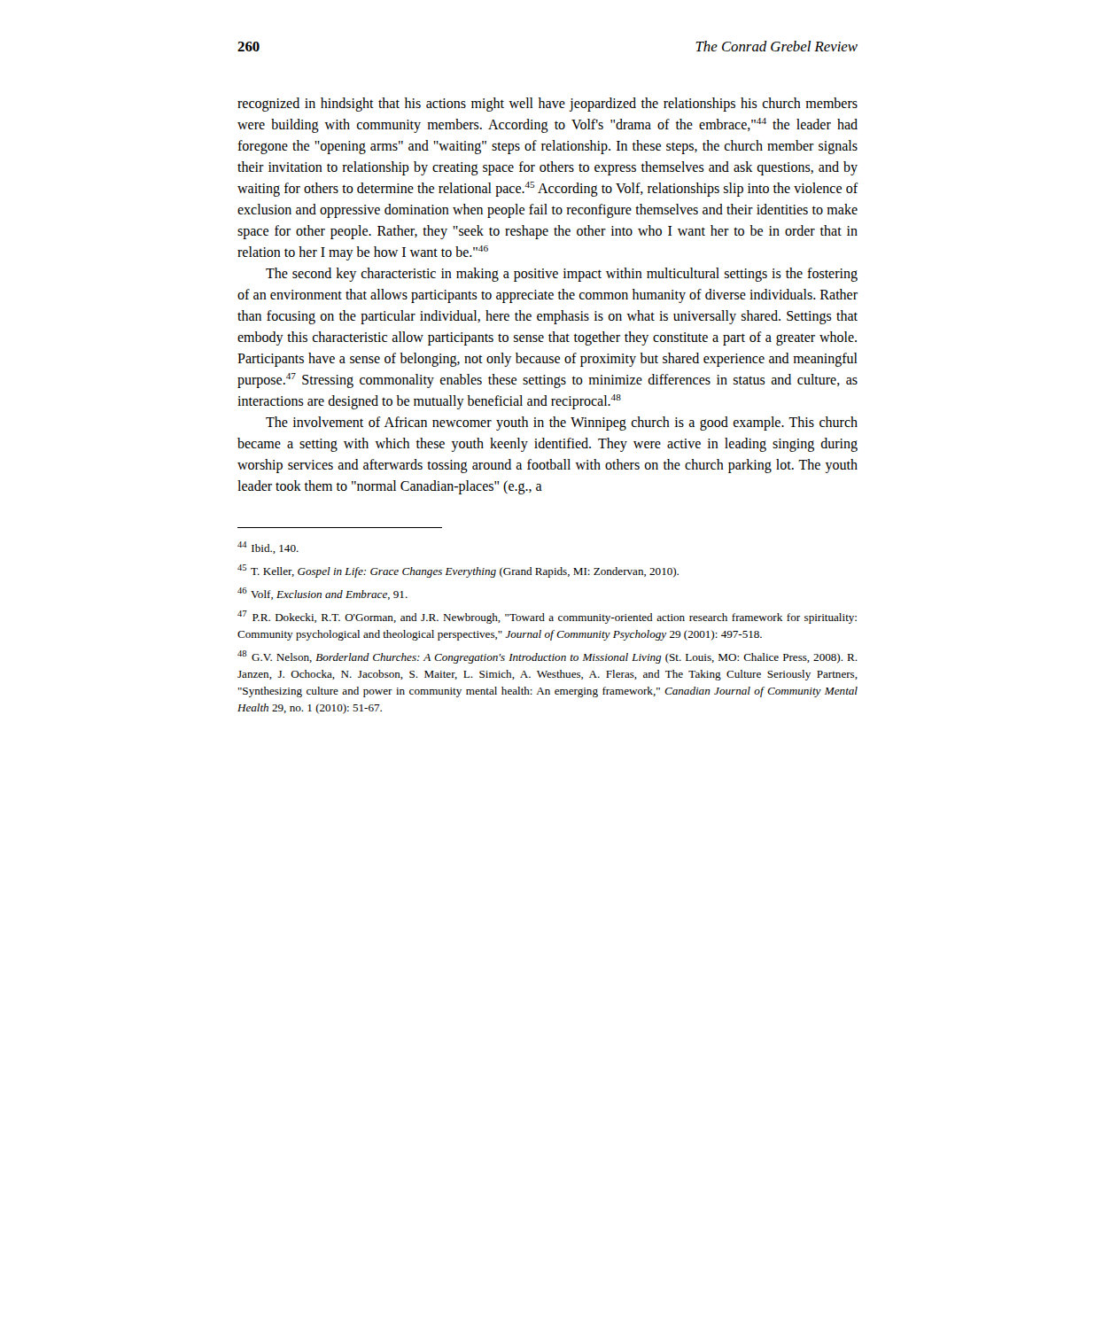260 The Conrad Grebel Review
recognized in hindsight that his actions might well have jeopardized the relationships his church members were building with community members. According to Volf's "drama of the embrace,"44 the leader had foregone the "opening arms" and "waiting" steps of relationship. In these steps, the church member signals their invitation to relationship by creating space for others to express themselves and ask questions, and by waiting for others to determine the relational pace.45 According to Volf, relationships slip into the violence of exclusion and oppressive domination when people fail to reconfigure themselves and their identities to make space for other people. Rather, they "seek to reshape the other into who I want her to be in order that in relation to her I may be how I want to be."46
The second key characteristic in making a positive impact within multicultural settings is the fostering of an environment that allows participants to appreciate the common humanity of diverse individuals. Rather than focusing on the particular individual, here the emphasis is on what is universally shared. Settings that embody this characteristic allow participants to sense that together they constitute a part of a greater whole. Participants have a sense of belonging, not only because of proximity but shared experience and meaningful purpose.47 Stressing commonality enables these settings to minimize differences in status and culture, as interactions are designed to be mutually beneficial and reciprocal.48
The involvement of African newcomer youth in the Winnipeg church is a good example. This church became a setting with which these youth keenly identified. They were active in leading singing during worship services and afterwards tossing around a football with others on the church parking lot. The youth leader took them to "normal Canadian-places" (e.g., a
44 Ibid., 140.
45 T. Keller, Gospel in Life: Grace Changes Everything (Grand Rapids, MI: Zondervan, 2010).
46 Volf, Exclusion and Embrace, 91.
47 P.R. Dokecki, R.T. O'Gorman, and J.R. Newbrough, "Toward a community-oriented action research framework for spirituality: Community psychological and theological perspectives," Journal of Community Psychology 29 (2001): 497-518.
48 G.V. Nelson, Borderland Churches: A Congregation's Introduction to Missional Living (St. Louis, MO: Chalice Press, 2008). R. Janzen, J. Ochocka, N. Jacobson, S. Maiter, L. Simich, A. Westhues, A. Fleras, and The Taking Culture Seriously Partners, "Synthesizing culture and power in community mental health: An emerging framework," Canadian Journal of Community Mental Health 29, no. 1 (2010): 51-67.